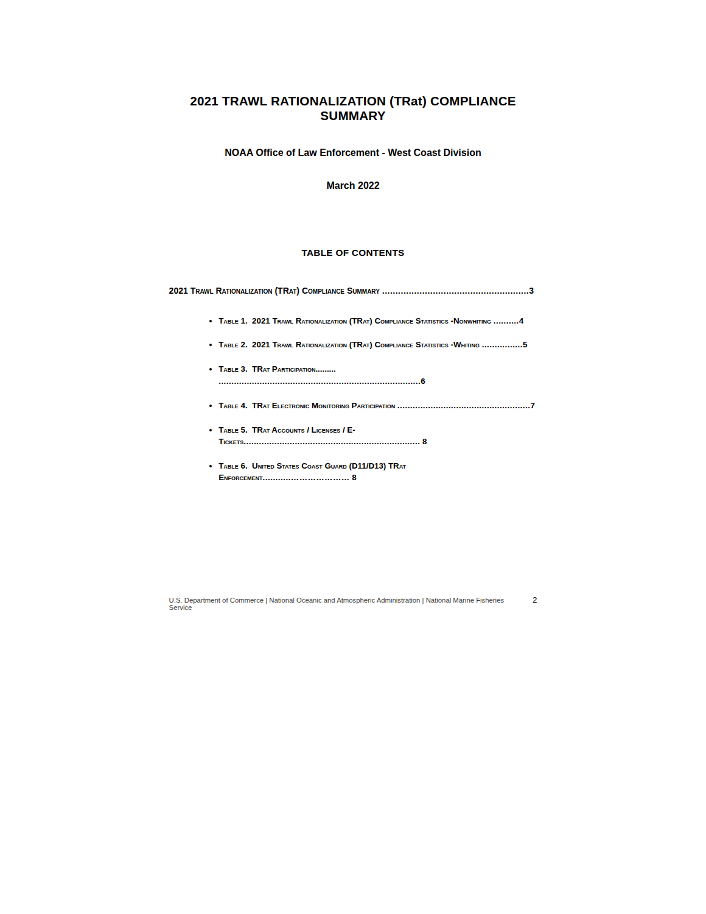2021 TRAWL RATIONALIZATION (TRat) COMPLIANCE SUMMARY
NOAA Office of Law Enforcement - West Coast Division
March 2022
TABLE OF CONTENTS
2021 Trawl Rationalization (TRat) Compliance Summary ....................................................... 3
Table 1. 2021 Trawl Rationalization (TRat) Compliance Statistics -Nonwhiting .......... 4
Table 2. 2021 Trawl Rationalization (TRat) Compliance Statistics -Whiting ................ 5
Table 3. TRat Participation......... ............................................................................... 6
Table 4. TRat Electronic Monitoring Participation .................................................... 7
Table 5. TRat Accounts / Licenses / E-Tickets..................................................................... 8
Table 6. United States Coast Guard (D11/D13) TRat Enforcement...........………………… 8
U.S. Department of Commerce | National Oceanic and Atmospheric Administration | National Marine Fisheries Service 2